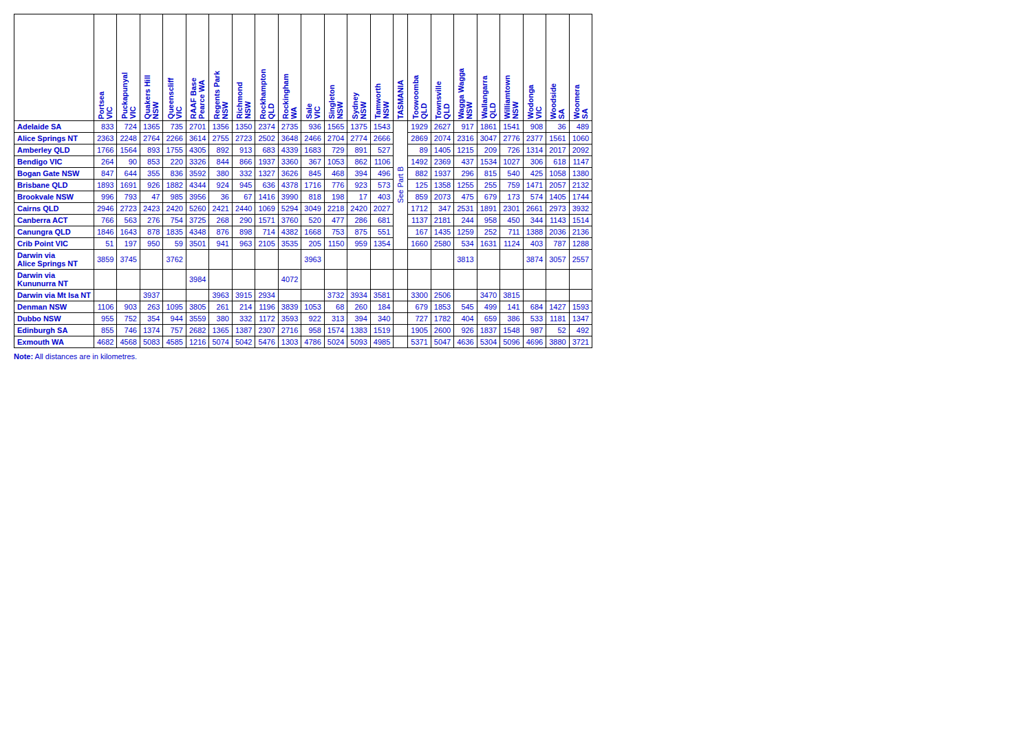| | Portsea VIC | Puckapunyal VIC | Quakers Hill NSW | Queenscliff VIC | RAAF Base Pearce WA | Regents Park NSW | Richmond NSW | Rockhampton QLD | Rockingham WA | Sale VIC | Singleton NSW | Sydney NSW | Tamworth NSW | TASMANIA | Toowoomba QLD | Townsville QLD | Wagga Wagga NSW | Wallangarra QLD | Williamtown NSW | Wodonga VIC | Woodside SA | Woomera SA |
| --- | --- | --- | --- | --- | --- | --- | --- | --- | --- | --- | --- | --- | --- | --- | --- | --- | --- | --- | --- | --- | --- | --- |
| Adelaide SA | 833 | 724 | 1365 | 735 | 2701 | 1356 | 1350 | 2374 | 2735 | 936 | 1565 | 1375 | 1543 | See Part B | 1929 | 2627 | 917 | 1861 | 1541 | 908 | 36 | 489 |
| Alice Springs NT | 2363 | 2248 | 2764 | 2266 | 3614 | 2755 | 2723 | 2502 | 3648 | 2466 | 2704 | 2774 | 2666 | 2869 | 2074 | 2316 | 3047 | 2776 | 2377 | 1561 | 1060 |
| Amberley QLD | 1766 | 1564 | 893 | 1755 | 4305 | 892 | 913 | 683 | 4339 | 1683 | 729 | 891 | 527 | 89 | 1405 | 1215 | 209 | 726 | 1314 | 2017 | 2092 |
| Bendigo VIC | 264 | 90 | 853 | 220 | 3326 | 844 | 866 | 1937 | 3360 | 367 | 1053 | 862 | 1106 | 1492 | 2369 | 437 | 1534 | 1027 | 306 | 618 | 1147 |
| Bogan Gate NSW | 847 | 644 | 355 | 836 | 3592 | 380 | 332 | 1327 | 3626 | 845 | 468 | 394 | 496 | 882 | 1937 | 296 | 815 | 540 | 425 | 1058 | 1380 |
| Brisbane QLD | 1893 | 1691 | 926 | 1882 | 4344 | 924 | 945 | 636 | 4378 | 1716 | 776 | 923 | 573 | 125 | 1358 | 1255 | 255 | 759 | 1471 | 2057 | 2132 |
| Brookvale NSW | 996 | 793 | 47 | 985 | 3956 | 36 | 67 | 1416 | 3990 | 818 | 198 | 17 | 403 | 859 | 2073 | 475 | 679 | 173 | 574 | 1405 | 1744 |
| Cairns QLD | 2946 | 2723 | 2423 | 2420 | 5260 | 2421 | 2440 | 1069 | 5294 | 3049 | 2218 | 2420 | 2027 | 1712 | 347 | 2531 | 1891 | 2301 | 2661 | 2973 | 3932 |
| Canberra ACT | 766 | 563 | 276 | 754 | 3725 | 268 | 290 | 1571 | 3760 | 520 | 477 | 286 | 681 | 1137 | 2181 | 244 | 958 | 450 | 344 | 1143 | 1514 |
| Canungra QLD | 1846 | 1643 | 878 | 1835 | 4348 | 876 | 898 | 714 | 4382 | 1668 | 753 | 875 | 551 | 167 | 1435 | 1259 | 252 | 711 | 1388 | 2036 | 2136 |
| Crib Point VIC | 51 | 197 | 950 | 59 | 3501 | 941 | 963 | 2105 | 3535 | 205 | 1150 | 959 | 1354 | 1660 | 2580 | 534 | 1631 | 1124 | 403 | 787 | 1288 |
| Darwin via Alice Springs NT | 3859 | 3745 | | 3762 | | | | | | 3963 | | | | | | | 3813 | | | 3874 | 3057 | 2557 |
| Darwin via Kununurra NT | | | | | 3984 | | | | 4072 | | | | | | | | | | | | | |
| Darwin via Mt Isa NT | | | 3937 | | | 3963 | 3915 | 2934 | | | 3732 | 3934 | 3581 | | 3300 | 2506 | | 3470 | 3815 | | | |
| Denman NSW | 1106 | 903 | 263 | 1095 | 3805 | 261 | 214 | 1196 | 3839 | 1053 | 68 | 260 | 184 | | 679 | 1853 | 545 | 499 | 141 | 684 | 1427 | 1593 |
| Dubbo NSW | 955 | 752 | 354 | 944 | 3559 | 380 | 332 | 1172 | 3593 | 922 | 313 | 394 | 340 | | 727 | 1782 | 404 | 659 | 386 | 533 | 1181 | 1347 |
| Edinburgh SA | 855 | 746 | 1374 | 757 | 2682 | 1365 | 1387 | 2307 | 2716 | 958 | 1574 | 1383 | 1519 | | 1905 | 2600 | 926 | 1837 | 1548 | 987 | 52 | 492 |
| Exmouth WA | 4682 | 4568 | 5083 | 4585 | 1216 | 5074 | 5042 | 5476 | 1303 | 4786 | 5024 | 5093 | 4985 | | 5371 | 5047 | 4636 | 5304 | 5096 | 4696 | 3880 | 3721 |
Note: All distances are in kilometres.